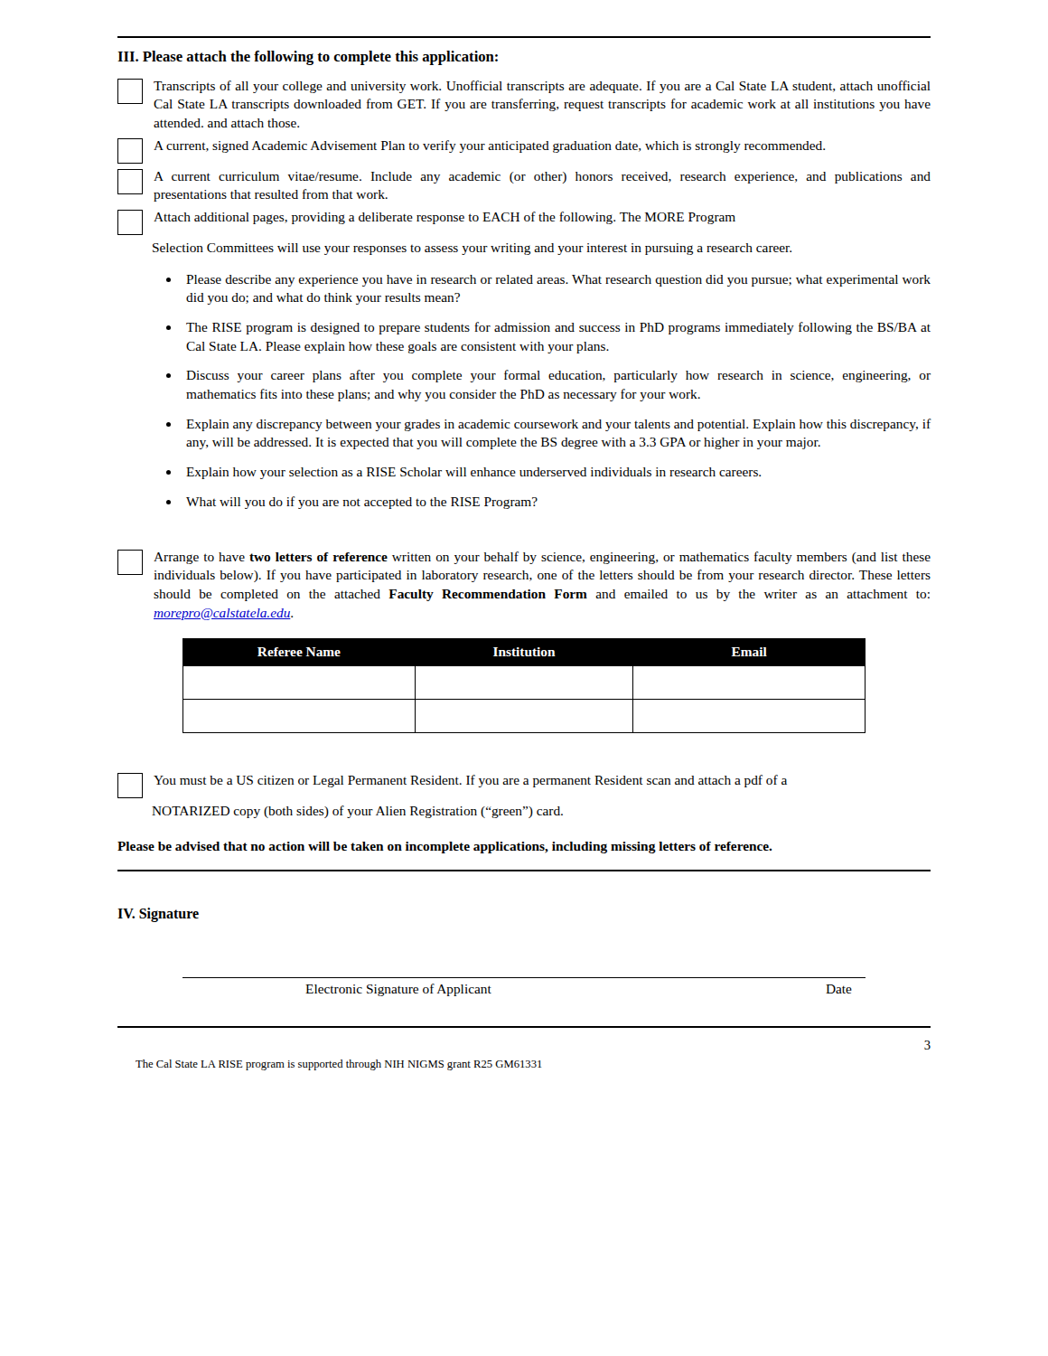III. Please attach the following to complete this application:
Transcripts of all your college and university work. Unofficial transcripts are adequate. If you are a Cal State LA student, attach unofficial Cal State LA transcripts downloaded from GET. If you are transferring, request transcripts for academic work at all institutions you have attended. and attach those.
A current, signed Academic Advisement Plan to verify your anticipated graduation date, which is strongly recommended.
A current curriculum vitae/resume. Include any academic (or other) honors received, research experience, and publications and presentations that resulted from that work.
Attach additional pages, providing a deliberate response to EACH of the following. The MORE Program
Selection Committees will use your responses to assess your writing and your interest in pursuing a research career.
Please describe any experience you have in research or related areas. What research question did you pursue; what experimental work did you do; and what do think your results mean?
The RISE program is designed to prepare students for admission and success in PhD programs immediately following the BS/BA at Cal State LA. Please explain how these goals are consistent with your plans.
Discuss your career plans after you complete your formal education, particularly how research in science, engineering, or mathematics fits into these plans; and why you consider the PhD as necessary for your work.
Explain any discrepancy between your grades in academic coursework and your talents and potential. Explain how this discrepancy, if any, will be addressed. It is expected that you will complete the BS degree with a 3.3 GPA or higher in your major.
Explain how your selection as a RISE Scholar will enhance underserved individuals in research careers.
What will you do if you are not accepted to the RISE Program?
Arrange to have two letters of reference written on your behalf by science, engineering, or mathematics faculty members (and list these individuals below). If you have participated in laboratory research, one of the letters should be from your research director. These letters should be completed on the attached Faculty Recommendation Form and emailed to us by the writer as an attachment to: morepro@calstatela.edu.
| Referee Name | Institution | Email |
| --- | --- | --- |
You must be a US citizen or Legal Permanent Resident. If you are a permanent Resident scan and attach a pdf of a
NOTARIZED copy (both sides) of your Alien Registration (“green”) card.
Please be advised that no action will be taken on incomplete applications, including missing letters of reference.
IV. Signature
Electronic Signature of Applicant Date
3
The Cal State LA RISE program is supported through NIH NIGMS grant R25 GM61331